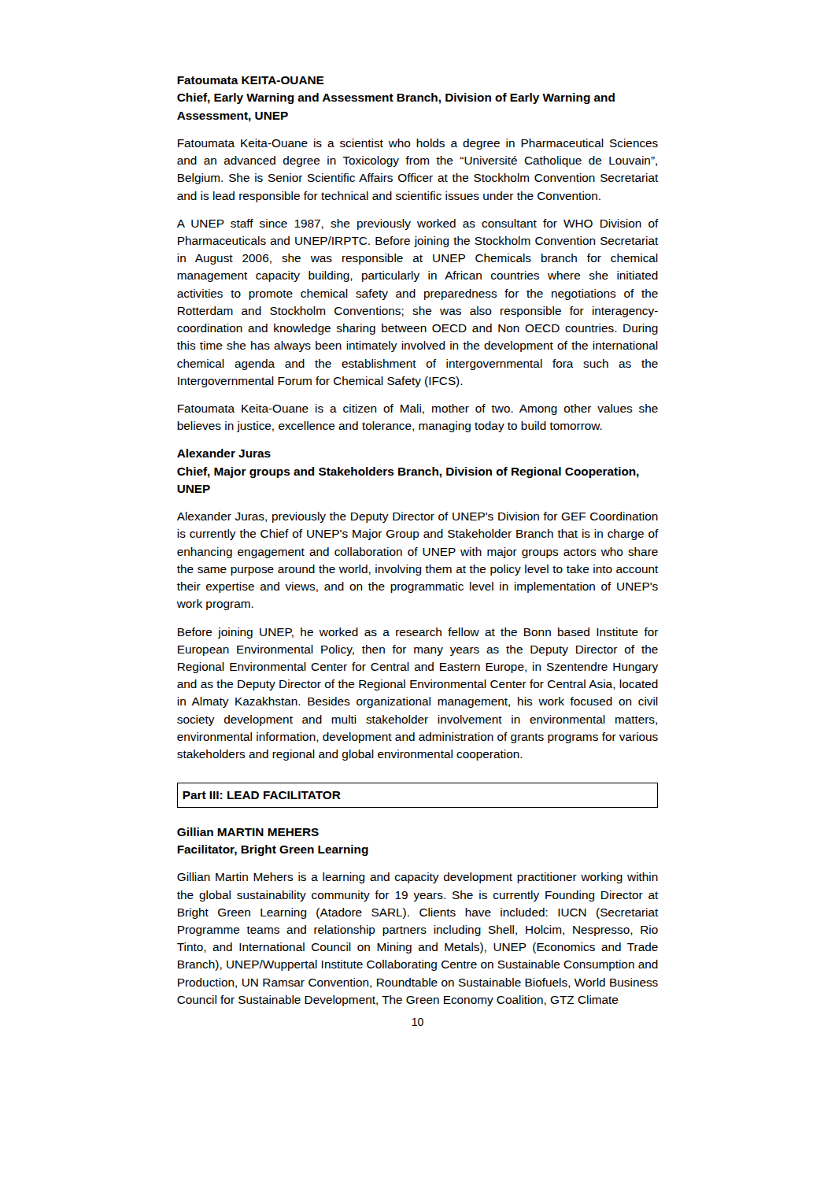Fatoumata KEITA-OUANE
Chief, Early Warning and Assessment Branch, Division of Early Warning and Assessment, UNEP
Fatoumata Keita-Ouane is a scientist who holds a degree in Pharmaceutical Sciences and an advanced degree in Toxicology from the “Université Catholique de Louvain”, Belgium. She is Senior Scientific Affairs Officer at the Stockholm Convention Secretariat and is lead responsible for technical and scientific issues under the Convention.
A UNEP staff since 1987, she previously worked as consultant for WHO Division of Pharmaceuticals and UNEP/IRPTC. Before joining the Stockholm Convention Secretariat in August 2006, she was responsible at UNEP Chemicals branch for chemical management capacity building, particularly in African countries where she initiated activities to promote chemical safety and preparedness for the negotiations of the Rotterdam and Stockholm Conventions; she was also responsible for interagency-coordination and knowledge sharing between OECD and Non OECD countries. During this time she has always been intimately involved in the development of the international chemical agenda and the establishment of intergovernmental fora such as the Intergovernmental Forum for Chemical Safety (IFCS).
Fatoumata Keita-Ouane is a citizen of Mali, mother of two. Among other values she believes in justice, excellence and tolerance, managing today to build tomorrow.
Alexander Juras
Chief, Major groups and Stakeholders Branch, Division of Regional Cooperation, UNEP
Alexander Juras, previously the Deputy Director of UNEP's Division for GEF Coordination is currently the Chief of UNEP's Major Group and Stakeholder Branch that is in charge of enhancing engagement and collaboration of UNEP with major groups actors who share the same purpose around the world, involving them at the policy level to take into account their expertise and views, and on the programmatic level in implementation of UNEP's work program.
Before joining UNEP, he worked as a research fellow at the Bonn based Institute for European Environmental Policy, then for many years as the Deputy Director of the Regional Environmental Center for Central and Eastern Europe, in Szentendre Hungary and as the Deputy Director of the Regional Environmental Center for Central Asia, located in Almaty Kazakhstan. Besides organizational management, his work focused on civil society development and multi stakeholder involvement in environmental matters, environmental information, development and administration of grants programs for various stakeholders and regional and global environmental cooperation.
Part III: LEAD FACILITATOR
Gillian MARTIN MEHERS
Facilitator, Bright Green Learning
Gillian Martin Mehers is a learning and capacity development practitioner working within the global sustainability community for 19 years. She is currently Founding Director at Bright Green Learning (Atadore SARL). Clients have included: IUCN (Secretariat Programme teams and relationship partners including Shell, Holcim, Nespresso, Rio Tinto, and International Council on Mining and Metals), UNEP (Economics and Trade Branch), UNEP/Wuppertal Institute Collaborating Centre on Sustainable Consumption and Production, UN Ramsar Convention, Roundtable on Sustainable Biofuels, World Business Council for Sustainable Development, The Green Economy Coalition, GTZ Climate
10